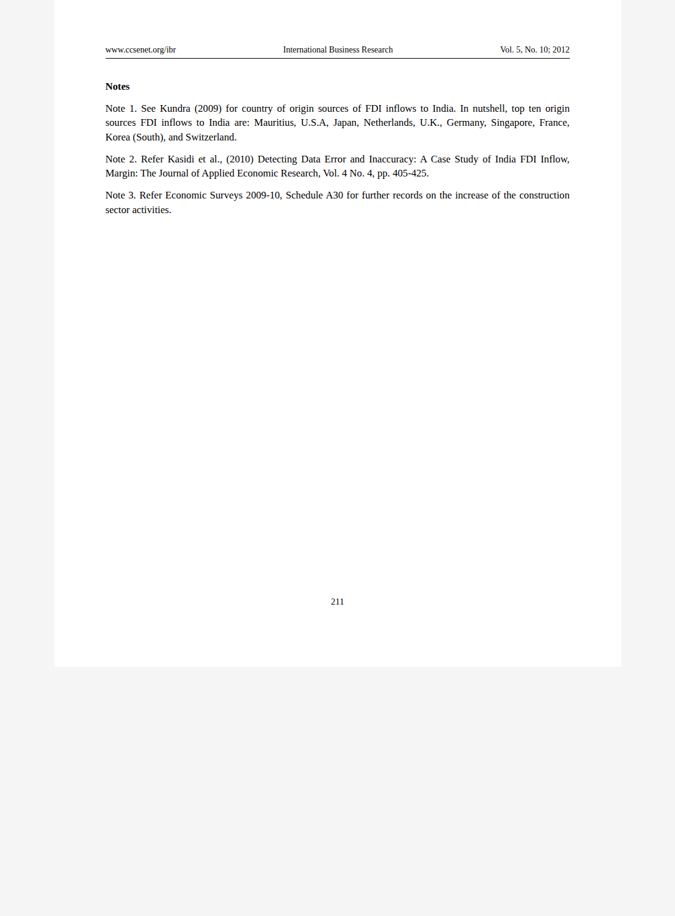www.ccsenet.org/ibr International Business Research Vol. 5, No. 10; 2012
Notes
Note 1. See Kundra (2009) for country of origin sources of FDI inflows to India. In nutshell, top ten origin sources FDI inflows to India are: Mauritius, U.S.A, Japan, Netherlands, U.K., Germany, Singapore, France, Korea (South), and Switzerland.
Note 2. Refer Kasidi et al., (2010) Detecting Data Error and Inaccuracy: A Case Study of India FDI Inflow, Margin: The Journal of Applied Economic Research, Vol. 4 No. 4, pp. 405-425.
Note 3. Refer Economic Surveys 2009-10, Schedule A30 for further records on the increase of the construction sector activities.
211